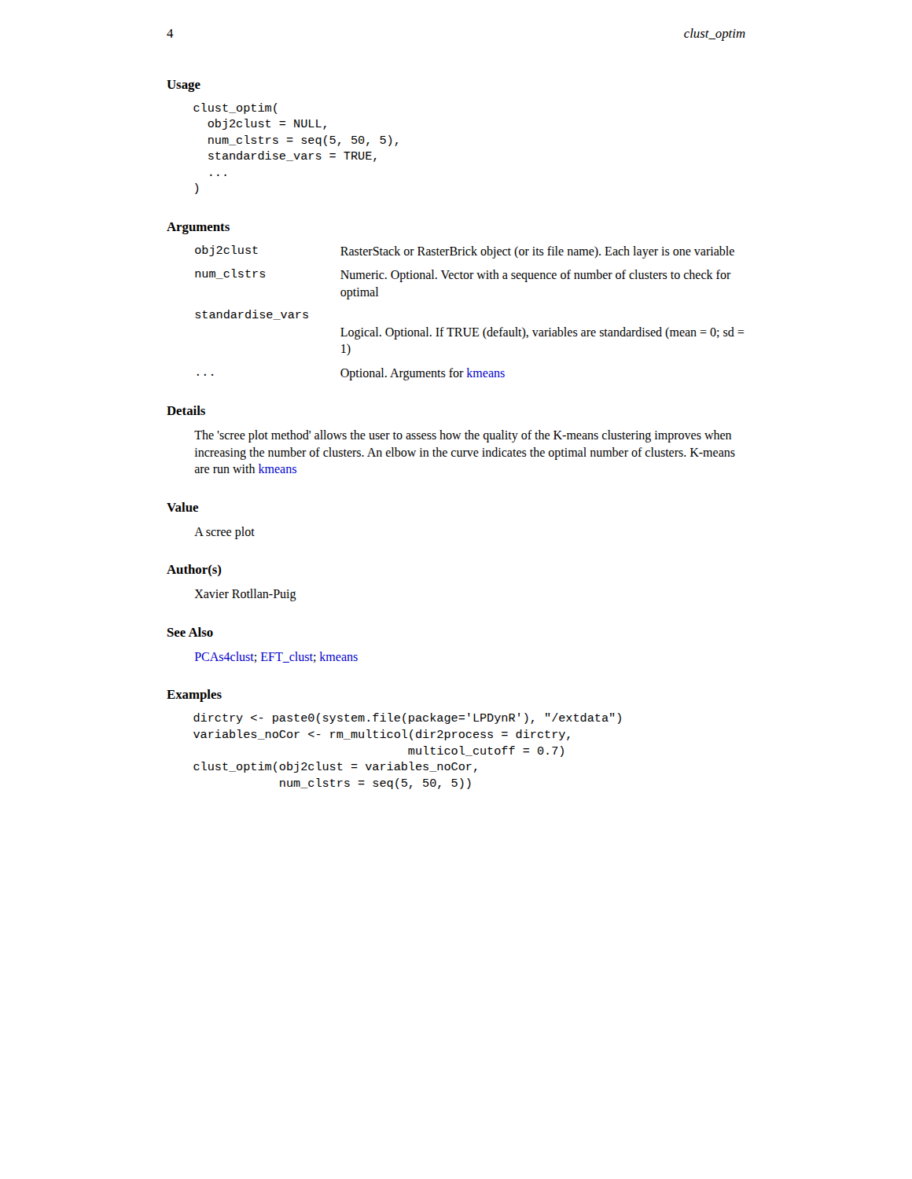4 clust_optim
Usage
clust_optim(
  obj2clust = NULL,
  num_clstrs = seq(5, 50, 5),
  standardise_vars = TRUE,
  ...
)
Arguments
obj2clust
RasterStack or RasterBrick object (or its file name). Each layer is one variable
num_clstrs
Numeric. Optional. Vector with a sequence of number of clusters to check for optimal
standardise_vars
Logical. Optional. If TRUE (default), variables are standardised (mean = 0; sd = 1)
...
Optional. Arguments for kmeans
Details
The 'scree plot method' allows the user to assess how the quality of the K-means clustering improves when increasing the number of clusters. An elbow in the curve indicates the optimal number of clusters. K-means are run with kmeans
Value
A scree plot
Author(s)
Xavier Rotllan-Puig
See Also
PCAs4clust; EFT_clust; kmeans
Examples
dirctry <- paste0(system.file(package='LPDynR'), "/extdata")
variables_noCor <- rm_multicol(dir2process = dirctry,
                              multicol_cutoff = 0.7)
clust_optim(obj2clust = variables_noCor,
            num_clstrs = seq(5, 50, 5))